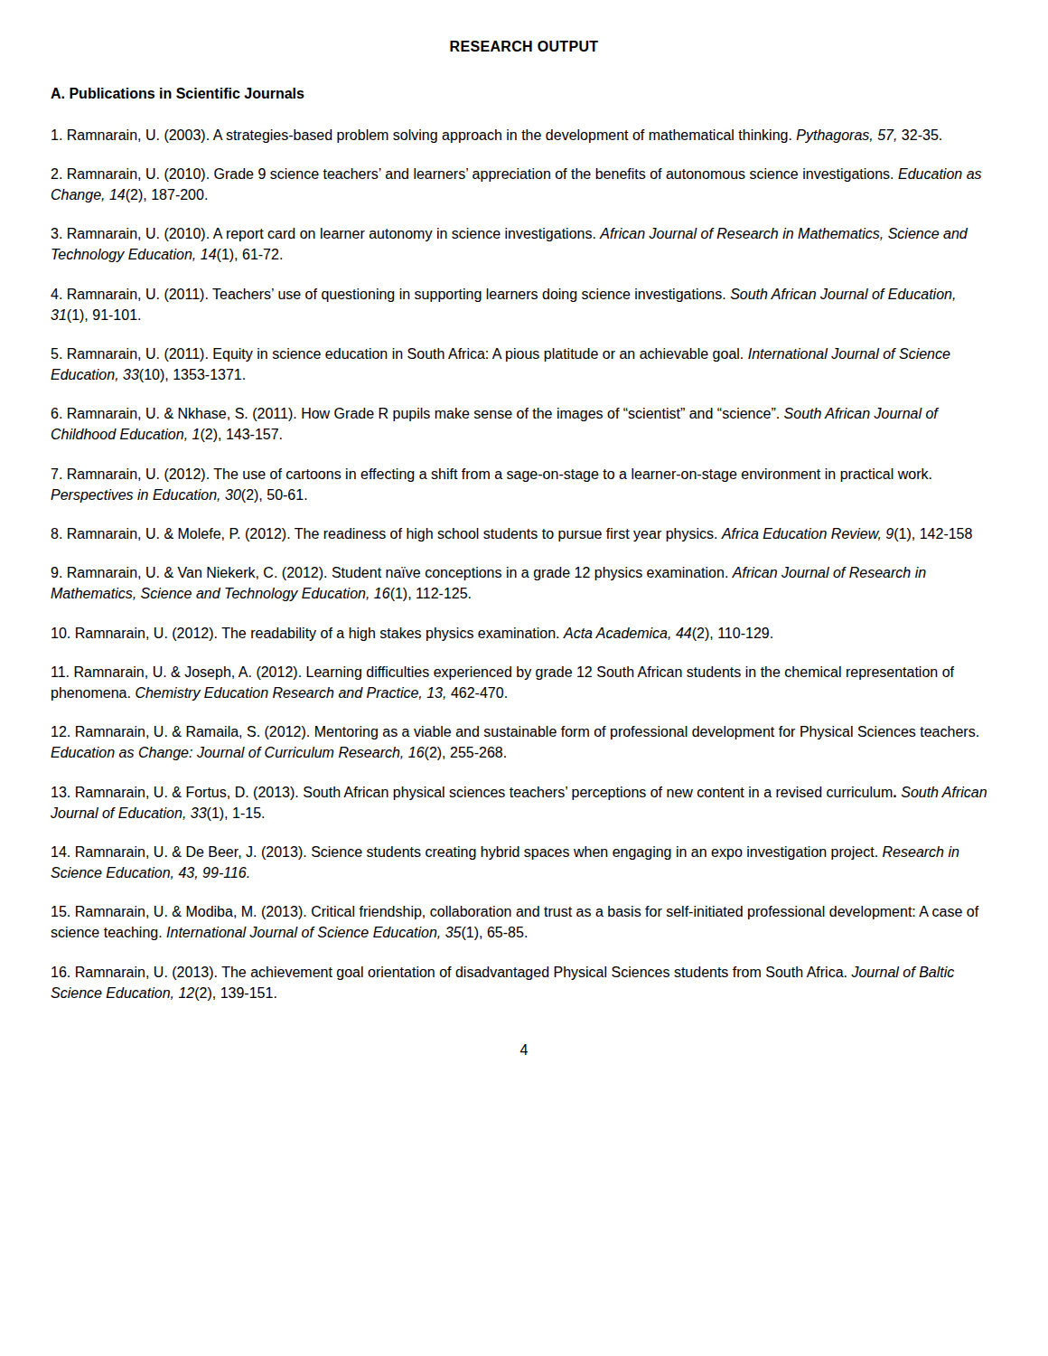RESEARCH OUTPUT
A. Publications in Scientific Journals
1. Ramnarain, U. (2003). A strategies-based problem solving approach in the development of mathematical thinking. Pythagoras, 57, 32-35.
2. Ramnarain, U. (2010). Grade 9 science teachers’ and learners’ appreciation of the benefits of autonomous science investigations. Education as Change, 14(2), 187-200.
3. Ramnarain, U. (2010). A report card on learner autonomy in science investigations. African Journal of Research in Mathematics, Science and Technology Education, 14(1), 61-72.
4. Ramnarain, U. (2011). Teachers’ use of questioning in supporting learners doing science investigations. South African Journal of Education, 31(1), 91-101.
5. Ramnarain, U. (2011). Equity in science education in South Africa: A pious platitude or an achievable goal. International Journal of Science Education, 33(10), 1353-1371.
6. Ramnarain, U. & Nkhase, S. (2011). How Grade R pupils make sense of the images of “scientist” and “science”. South African Journal of Childhood Education, 1(2), 143-157.
7. Ramnarain, U. (2012). The use of cartoons in effecting a shift from a sage-on-stage to a learner-on-stage environment in practical work. Perspectives in Education, 30(2), 50-61.
8. Ramnarain, U. & Molefe, P. (2012). The readiness of high school students to pursue first year physics. Africa Education Review, 9(1), 142-158
9. Ramnarain, U. & Van Niekerk, C. (2012). Student naïve conceptions in a grade 12 physics examination. African Journal of Research in Mathematics, Science and Technology Education, 16(1), 112-125.
10. Ramnarain, U. (2012). The readability of a high stakes physics examination. Acta Academica, 44(2), 110-129.
11. Ramnarain, U. & Joseph, A. (2012). Learning difficulties experienced by grade 12 South African students in the chemical representation of phenomena. Chemistry Education Research and Practice, 13, 462-470.
12. Ramnarain, U. & Ramaila, S. (2012). Mentoring as a viable and sustainable form of professional development for Physical Sciences teachers. Education as Change: Journal of Curriculum Research, 16(2), 255-268.
13. Ramnarain, U. & Fortus, D. (2013). South African physical sciences teachers’ perceptions of new content in a revised curriculum. South African Journal of Education, 33(1), 1-15.
14. Ramnarain, U. & De Beer, J. (2013). Science students creating hybrid spaces when engaging in an expo investigation project. Research in Science Education, 43, 99-116.
15. Ramnarain, U. & Modiba, M. (2013). Critical friendship, collaboration and trust as a basis for self-initiated professional development: A case of science teaching. International Journal of Science Education, 35(1), 65-85.
16. Ramnarain, U. (2013). The achievement goal orientation of disadvantaged Physical Sciences students from South Africa. Journal of Baltic Science Education, 12(2), 139-151.
4